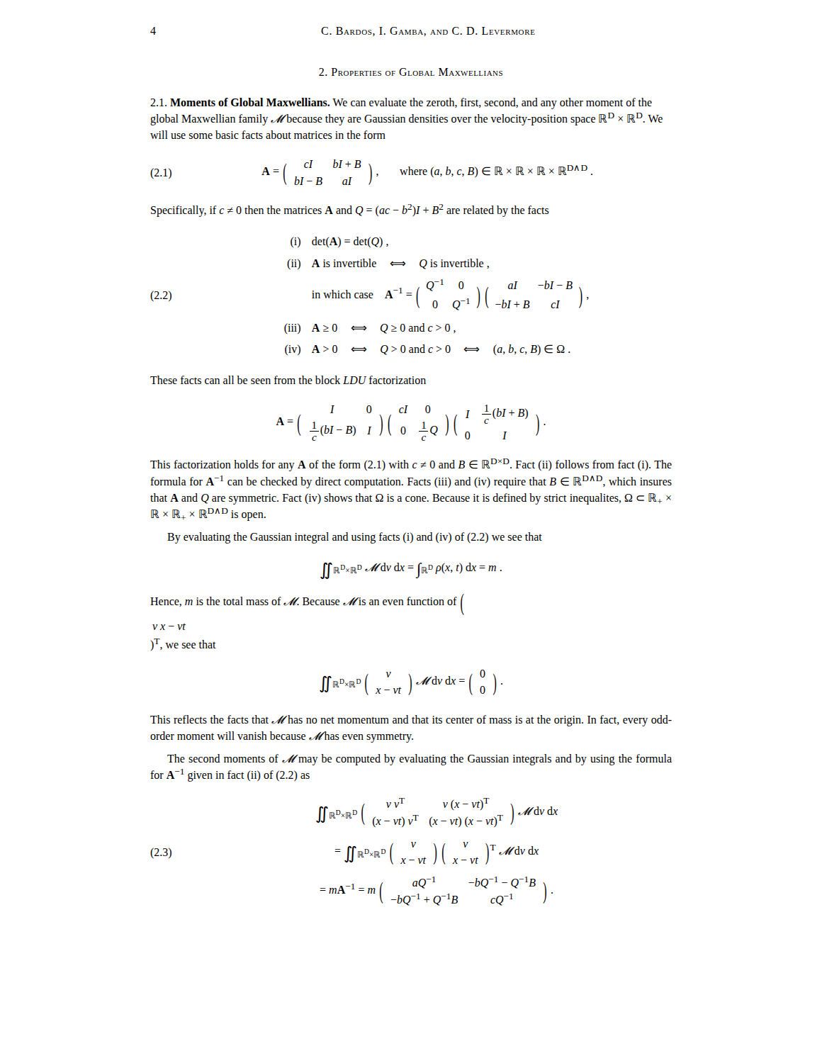4 C. Bardos, I. Gamba, and C. D. Levermore
2. Properties of Global Maxwellians
2.1. Moments of Global Maxwellians.
We can evaluate the zeroth, first, second, and any other moment of the global Maxwellian family 𝓜 because they are Gaussian densities over the velocity-position space ℝD × ℝD. We will use some basic facts about matrices in the form
(2.1)
A = (
| cI | bI + B |
| bI − B | aI |
) , where (a, b, c, B) ∈ ℝ × ℝ × ℝ × ℝD∧D .
Specifically, if c ≠ 0 then the matrices A and Q = (ac − b2)I + B2 are related by the facts
(2.2)
| (i) | det( A ) = det( Q ) , |
| (ii) | A is invertible ⟺ Q is invertible , |
| | in which case A −1 = ( / Q −1 / 0 / / 0 / Q −1 / ) ( / aI / − bI − B / / − bI + B / cI / ) , |
| (iii) | A ≥ 0 ⟺ Q ≥ 0 and c > 0 , |
| (iv) | A > 0 ⟺ Q > 0 and c > 0 ⟺ ( a , b , c , B ) ∈ Ω . |
These facts can all be seen from the block LDU factorization
A = (
| I | 0 |
| 1 c ( bI − B ) | I |
) (
| cI | 0 |
| 0 | 1 c Q |
) (
| I | 1 c ( bI + B ) |
| 0 | I |
) .
This factorization holds for any A of the form (2.1) with c ≠ 0 and B ∈ ℝD×D. Fact (ii) follows from fact (i). The formula for A−1 can be checked by direct computation. Facts (iii) and (iv) require that B ∈ ℝD∧D, which insures that A and Q are symmetric. Fact (iv) shows that Ω is a cone. Because it is defined by strict inequalites, Ω ⊂ ℝ+ × ℝ × ℝ+ × ℝD∧D is open.
By evaluating the Gaussian integral and using facts (i) and (iv) of (2.2) we see that
∬ℝD×ℝD 𝓜 dv dx = ∫ℝD ρ(x, t) dx = m .
Hence, m is the total mass of 𝓜. Because 𝓜 is an even function of (
| v | x − vt |
)T, we see that
∬ℝD×ℝD (
| v |
| x − vt |
) 𝓜 dv dx = (
| 0 |
| 0 |
) .
This reflects the facts that 𝓜 has no net momentum and that its center of mass is at the origin. In fact, every odd-order moment will vanish because 𝓜 has even symmetry.
The second moments of 𝓜 may be computed by evaluating the Gaussian integrals and by using the formula for A−1 given in fact (ii) of (2.2) as
(2.3)
∬ℝD×ℝD (
| v v T | v ( x − vt ) T |
| ( x − vt ) v T | ( x − vt ) ( x − vt ) T |
) 𝓜 dv dx
= ∬ℝD×ℝD (
| v |
| x − vt |
) (
| v |
| x − vt |
) T 𝓜 dv dx
= mA−1 = m (
| aQ −1 | − bQ −1 − Q −1 B |
| − bQ −1 + Q −1 B | cQ −1 |
) .